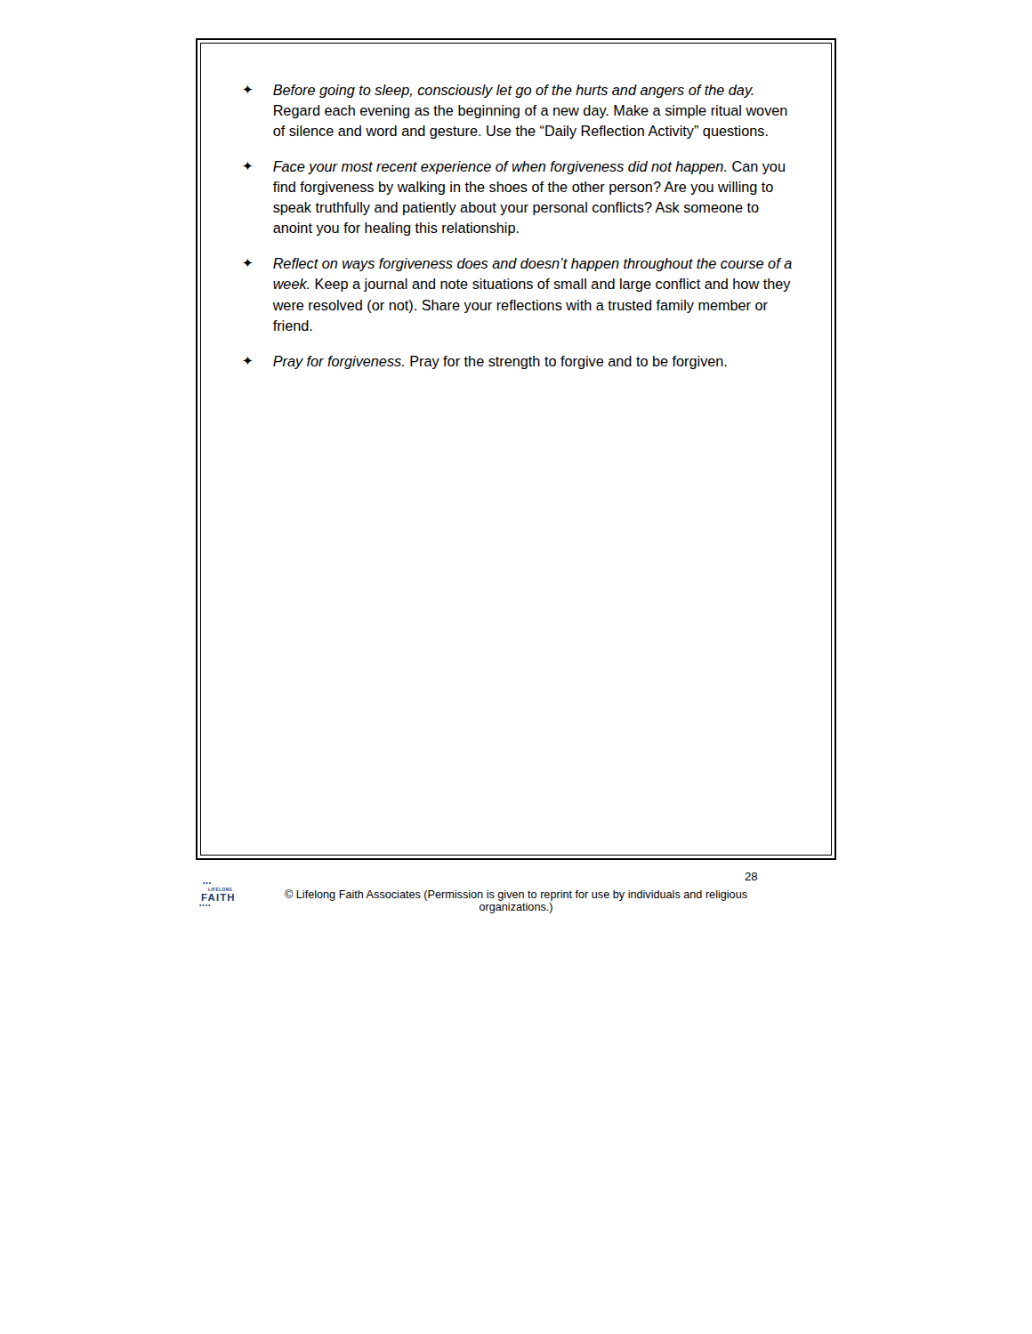Before going to sleep, consciously let go of the hurts and angers of the day. Regard each evening as the beginning of a new day. Make a simple ritual woven of silence and word and gesture. Use the “Daily Reflection Activity” questions.
Face your most recent experience of when forgiveness did not happen. Can you find forgiveness by walking in the shoes of the other person? Are you willing to speak truthfully and patiently about your personal conflicts? Ask someone to anoint you for healing this relationship.
Reflect on ways forgiveness does and doesn’t happen throughout the course of a week. Keep a journal and note situations of small and large conflict and how they were resolved (or not). Share your reflections with a trusted family member or friend.
Pray for forgiveness. Pray for the strength to forgive and to be forgiven.
••• LIFELONG FAITH ••••
28
© Lifelong Faith Associates (Permission is given to reprint for use by individuals and religious organizations.)